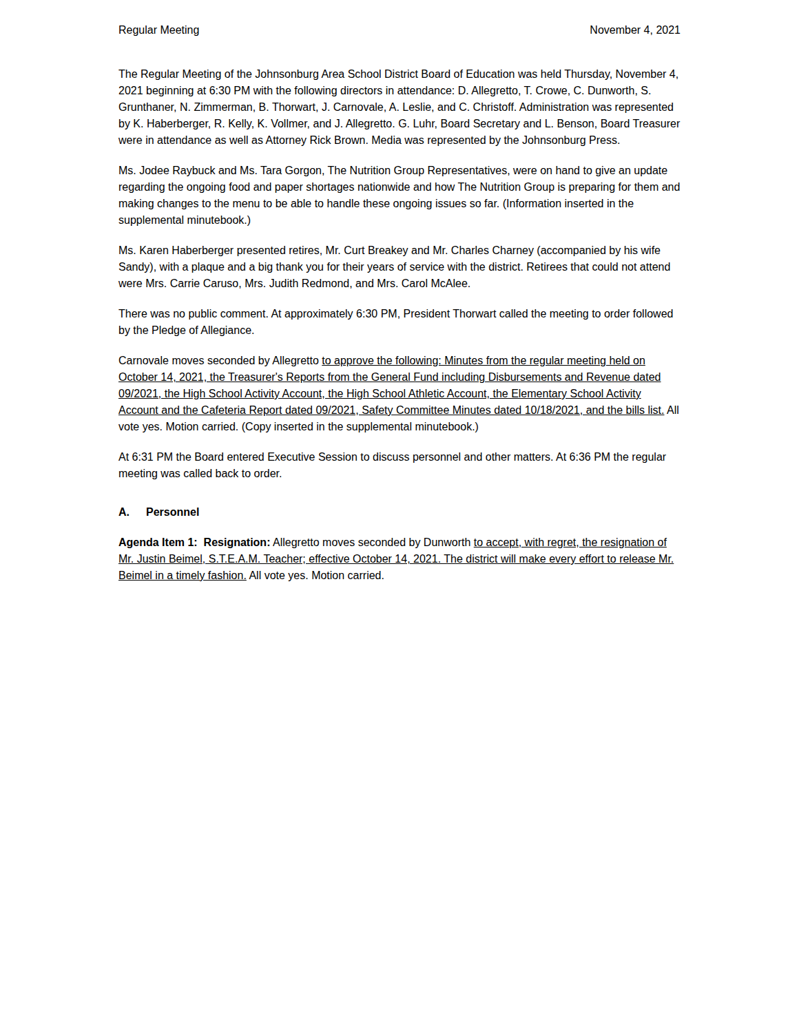Regular Meeting November 4, 2021
The Regular Meeting of the Johnsonburg Area School District Board of Education was held Thursday, November 4, 2021 beginning at 6:30 PM with the following directors in attendance: D. Allegretto, T. Crowe, C. Dunworth, S. Grunthaner, N. Zimmerman, B. Thorwart, J. Carnovale, A. Leslie, and C. Christoff. Administration was represented by K. Haberberger, R. Kelly, K. Vollmer, and J. Allegretto. G. Luhr, Board Secretary and L. Benson, Board Treasurer were in attendance as well as Attorney Rick Brown. Media was represented by the Johnsonburg Press.
Ms. Jodee Raybuck and Ms. Tara Gorgon, The Nutrition Group Representatives, were on hand to give an update regarding the ongoing food and paper shortages nationwide and how The Nutrition Group is preparing for them and making changes to the menu to be able to handle these ongoing issues so far. (Information inserted in the supplemental minutebook.)
Ms. Karen Haberberger presented retires, Mr. Curt Breakey and Mr. Charles Charney (accompanied by his wife Sandy), with a plaque and a big thank you for their years of service with the district. Retirees that could not attend were Mrs. Carrie Caruso, Mrs. Judith Redmond, and Mrs. Carol McAlee.
There was no public comment. At approximately 6:30 PM, President Thorwart called the meeting to order followed by the Pledge of Allegiance.
Carnovale moves seconded by Allegretto to approve the following: Minutes from the regular meeting held on October 14, 2021, the Treasurer's Reports from the General Fund including Disbursements and Revenue dated 09/2021, the High School Activity Account, the High School Athletic Account, the Elementary School Activity Account and the Cafeteria Report dated 09/2021, Safety Committee Minutes dated 10/18/2021, and the bills list. All vote yes. Motion carried. (Copy inserted in the supplemental minutebook.)
At 6:31 PM the Board entered Executive Session to discuss personnel and other matters. At 6:36 PM the regular meeting was called back to order.
A. Personnel
Agenda Item 1: Resignation: Allegretto moves seconded by Dunworth to accept, with regret, the resignation of Mr. Justin Beimel, S.T.E.A.M. Teacher; effective October 14, 2021. The district will make every effort to release Mr. Beimel in a timely fashion. All vote yes. Motion carried.